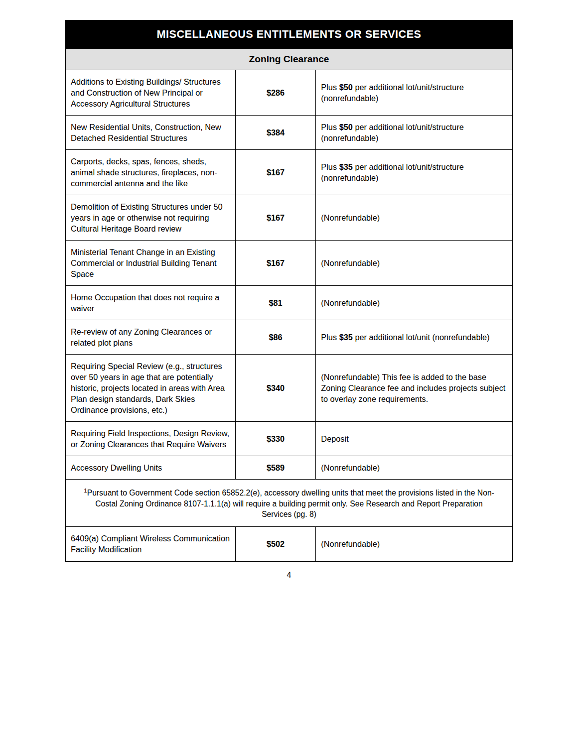MISCELLANEOUS ENTITLEMENTS OR SERVICES
| Zoning Clearance |
| --- |
| Additions to Existing Buildings/ Structures and Construction of New Principal or Accessory Agricultural Structures | $286 | Plus $50 per additional lot/unit/structure (nonrefundable) |
| New Residential Units, Construction, New Detached Residential Structures | $384 | Plus $50 per additional lot/unit/structure (nonrefundable) |
| Carports, decks, spas, fences, sheds, animal shade structures, fireplaces, non-commercial antenna and the like | $167 | Plus $35 per additional lot/unit/structure (nonrefundable) |
| Demolition of Existing Structures under 50 years in age or otherwise not requiring Cultural Heritage Board review | $167 | (Nonrefundable) |
| Ministerial Tenant Change in an Existing Commercial or Industrial Building Tenant Space | $167 | (Nonrefundable) |
| Home Occupation that does not require a waiver | $81 | (Nonrefundable) |
| Re-review of any Zoning Clearances or related plot plans | $86 | Plus $35 per additional lot/unit (nonrefundable) |
| Requiring Special Review (e.g., structures over 50 years in age that are potentially historic, projects located in areas with Area Plan design standards, Dark Skies Ordinance provisions, etc.) | $340 | (Nonrefundable) This fee is added to the base Zoning Clearance fee and includes projects subject to overlay zone requirements. |
| Requiring Field Inspections, Design Review, or Zoning Clearances that Require Waivers | $330 | Deposit |
| Accessory Dwelling Units | $589 | (Nonrefundable) |
| 1 Pursuant to Government Code section 65852.2(e), accessory dwelling units that meet the provisions listed in the Non-Costal Zoning Ordinance 8107-1.1.1(a) will require a building permit only. See Research and Report Preparation Services (pg. 8) |
| 6409(a) Compliant Wireless Communication Facility Modification | $502 | (Nonrefundable) |
4